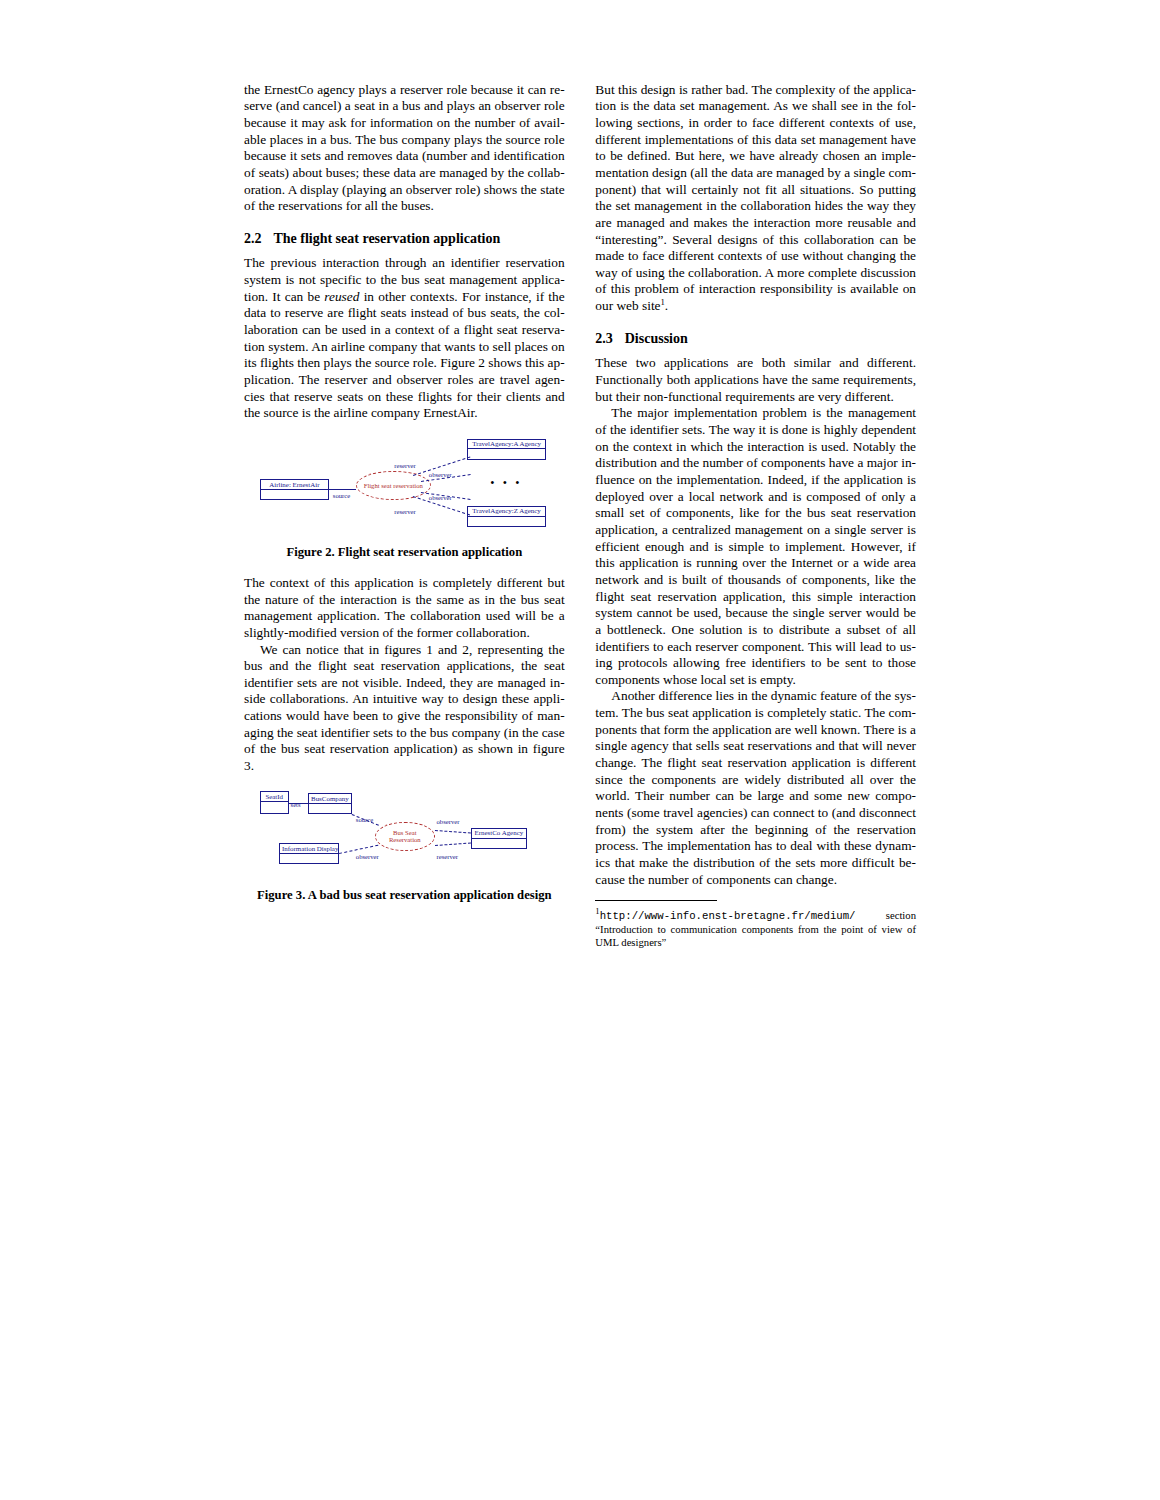the ErnestCo agency plays a reserver role because it can reserve (and cancel) a seat in a bus and plays an observer role because it may ask for information on the number of available places in a bus. The bus company plays the source role because it sets and removes data (number and identification of seats) about buses; these data are managed by the collaboration. A display (playing an observer role) shows the state of the reservations for all the buses.
2.2 The flight seat reservation application
The previous interaction through an identifier reservation system is not specific to the bus seat management application. It can be reused in other contexts. For instance, if the data to reserve are flight seats instead of bus seats, the collaboration can be used in a context of a flight seat reservation system. An airline company that wants to sell places on its flights then plays the source role. Figure 2 shows this application. The reserver and observer roles are travel agencies that reserve seats on these flights for their clients and the source is the airline company ErnestAir.
Airline: ErnestAir
TravelAgency:A Agency
TravelAgency:Z Agency
Flight seat reservation
reserver
observer
observer
reserver
source
• • •
Figure 2. Flight seat reservation application
The context of this application is completely different but the nature of the interaction is the same as in the bus seat management application. The collaboration used will be a slightly-modified version of the former collaboration.
We can notice that in figures 1 and 2, representing the bus and the flight seat reservation applications, the seat identifier sets are not visible. Indeed, they are managed inside collaborations. An intuitive way to design these applications would have been to give the responsibility of managing the seat identifier sets to the bus company (in the case of the bus seat reservation application) as shown in figure 3.
SeatId
BusCompany
sets
Information Display
ErnestCo Agency
Bus Seat
Reservation
source
observer
observer
reserver
Figure 3. A bad bus seat reservation application design
But this design is rather bad. The complexity of the application is the data set management. As we shall see in the following sections, in order to face different contexts of use, different implementations of this data set management have to be defined. But here, we have already chosen an implementation design (all the data are managed by a single component) that will certainly not fit all situations. So putting the set management in the collaboration hides the way they are managed and makes the interaction more reusable and “interesting”. Several designs of this collaboration can be made to face different contexts of use without changing the way of using the collaboration. A more complete discussion of this problem of interaction responsibility is available on our web site1.
2.3 Discussion
These two applications are both similar and different. Functionally both applications have the same requirements, but their non-functional requirements are very different.
The major implementation problem is the management of the identifier sets. The way it is done is highly dependent on the context in which the interaction is used. Notably the distribution and the number of components have a major influence on the implementation. Indeed, if the application is deployed over a local network and is composed of only a small set of components, like for the bus seat reservation application, a centralized management on a single server is efficient enough and is simple to implement. However, if this application is running over the Internet or a wide area network and is built of thousands of components, like the flight seat reservation application, this simple interaction system cannot be used, because the single server would be a bottleneck. One solution is to distribute a subset of all identifiers to each reserver component. This will lead to using protocols allowing free identifiers to be sent to those components whose local set is empty.
Another difference lies in the dynamic feature of the system. The bus seat application is completely static. The components that form the application are well known. There is a single agency that sells seat reservations and that will never change. The flight seat reservation application is different since the components are widely distributed all over the world. Their number can be large and some new components (some travel agencies) can connect to (and disconnect from) the system after the beginning of the reservation process. The implementation has to deal with these dynamics that make the distribution of the sets more difficult because the number of components can change.
1http://www-info.enst-bretagne.fr/medium/ section “Introduction to communication components from the point of view of UML designers”